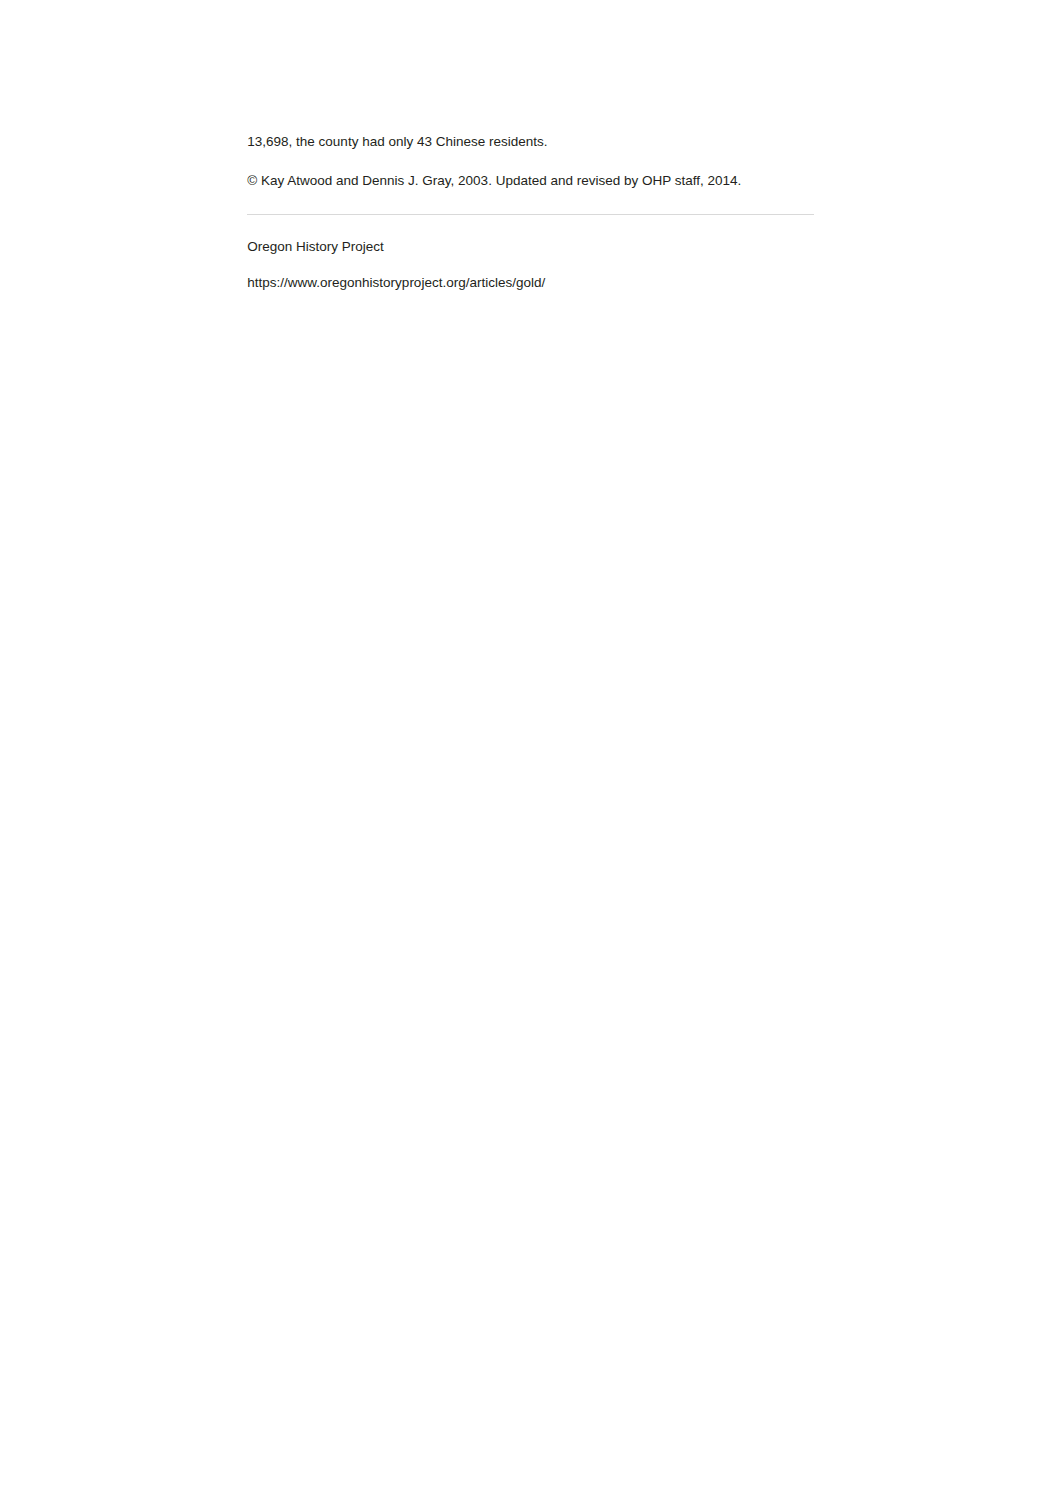13,698, the county had only 43 Chinese residents.
© Kay Atwood and Dennis J. Gray, 2003. Updated and revised by OHP staff, 2014.
Oregon History Project
https://www.oregonhistoryproject.org/articles/gold/